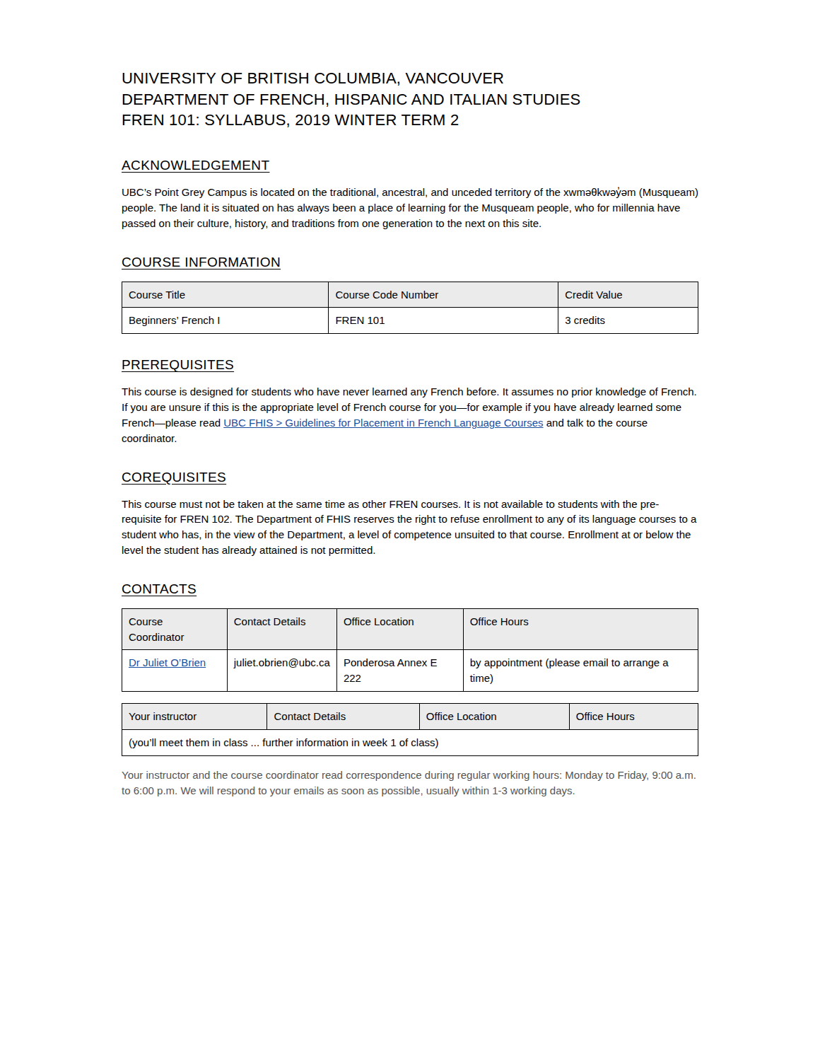UNIVERSITY OF BRITISH COLUMBIA, VANCOUVER
DEPARTMENT OF FRENCH, HISPANIC AND ITALIAN STUDIES
FREN 101: SYLLABUS, 2019 WINTER TERM 2
ACKNOWLEDGEMENT
UBC’s Point Grey Campus is located on the traditional, ancestral, and unceded territory of the xwməθkwəy̓əm (Musqueam) people. The land it is situated on has always been a place of learning for the Musqueam people, who for millennia have passed on their culture, history, and traditions from one generation to the next on this site.
COURSE INFORMATION
| Course Title | Course Code Number | Credit Value |
| --- | --- | --- |
| Beginners’ French I | FREN 101 | 3 credits |
PREREQUISITES
This course is designed for students who have never learned any French before. It assumes no prior knowledge of French. If you are unsure if this is the appropriate level of French course for you—for example if you have already learned some French—please read UBC FHIS > Guidelines for Placement in French Language Courses and talk to the course coordinator.
COREQUISITES
This course must not be taken at the same time as other FREN courses. It is not available to students with the pre-requisite for FREN 102. The Department of FHIS reserves the right to refuse enrollment to any of its language courses to a student who has, in the view of the Department, a level of competence unsuited to that course. Enrollment at or below the level the student has already attained is not permitted.
CONTACTS
| Course Coordinator | Contact Details | Office Location | Office Hours |
| --- | --- | --- | --- |
| Dr Juliet O’Brien | juliet.obrien@ubc.ca | Ponderosa Annex E 222 | by appointment (please email to arrange a time) |
| Your instructor | Contact Details | Office Location | Office Hours |
| --- | --- | --- | --- |
| (you’ll meet them in class ... further information in week 1 of class) |
Your instructor and the course coordinator read correspondence during regular working hours: Monday to Friday, 9:00 a.m. to 6:00 p.m. We will respond to your emails as soon as possible, usually within 1-3 working days.